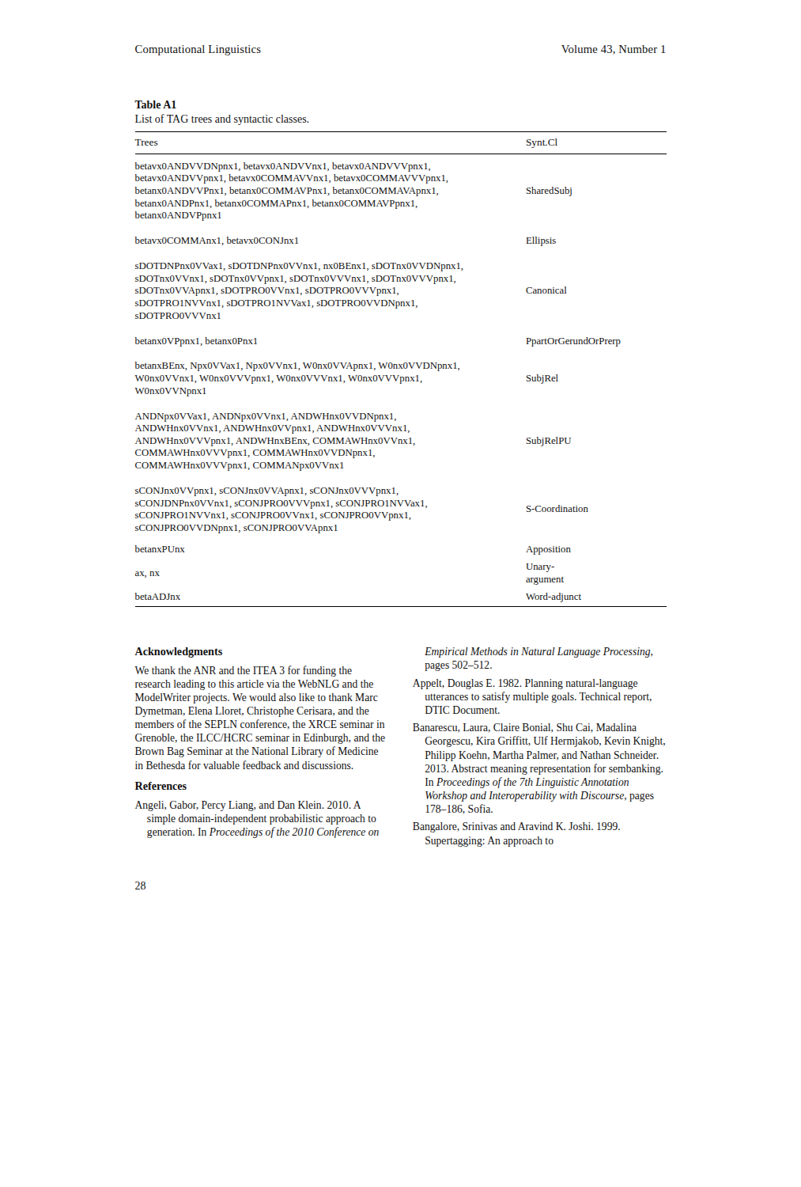Computational Linguistics
Volume 43, Number 1
Table A1 List of TAG trees and syntactic classes.
| Trees | Synt.Cl |
| --- | --- |
| betavx0ANDVVDNpnx1, betavx0ANDVVnx1, betavx0ANDVVVpnx1, betavx0ANDVVpnx1, betavx0COMMAVVnx1, betavx0COMMAVVVpnx1, betanx0ANDVVPnx1, betanx0COMMAVPnx1, betanx0COMMAVApnx1, betanx0ANDPnx1, betanx0COMMAPnx1, betanx0COMMAVPpnx1, betanx0ANDVPpnx1 | SharedSubj |
| betavx0COMMAnx1, betavx0CONJnx1 | Ellipsis |
| sDOTDNPnx0VVax1, sDOTDNPnx0VVnx1, nx0BEnx1, sDOTnx0VVDNpnx1, sDOTnx0VVnx1, sDOTnx0VVpnx1, sDOTnx0VVVnx1, sDOTnx0VVVpnx1, sDOTnx0VVApnx1, sDOTPRO0VVnx1, sDOTPRO0VVVpnx1, sDOTPRO1NVVnx1, sDOTPRO1NVVax1, sDOTPRO0VVDNpnx1, sDOTPRO0VVVnx1 | Canonical |
| betanx0VPpnx1, betanx0Pnx1 | PpartOrGerundOrPrerp |
| betanxBEnx, Npx0VVax1, Npx0VVnx1, W0nx0VVApnx1, W0nx0VVDNpnx1, W0nx0VVnx1, W0nx0VVVpnx1, W0nx0VVVnx1, W0nx0VVVpnx1, W0nx0VVNpnx1 | SubjRel |
| ANDNpx0VVax1, ANDNpx0VVnx1, ANDWHnx0VVDNpnx1, ANDWHnx0VVnx1, ANDWHnx0VVpnx1, ANDWHnx0VVVnx1, ANDWHnx0VVVpnx1, ANDWHnxBEnx, COMMAWHnx0VVnx1, COMMAWHnx0VVVpnx1, COMMAWHnx0VVDNpnx1, COMMAWHnx0VVVpnx1, COMMANpx0VVnx1 | SubjRelPU |
| sCONJnx0VVpnx1, sCONJnx0VVApnx1, sCONJnx0VVVpnx1, sCONJDNPnx0VVnx1, sCONJPRO0VVVpnx1, sCONJPRO1NVVax1, sCONJPRO1NVVnx1, sCONJPRO0VVnx1, sCONJPRO0VVpnx1, sCONJPRO0VVDNpnx1, sCONJPRO0VVApnx1 | S-Coordination |
| betanxPUnx | Apposition |
| ax, nx | Unary- argument |
| betaADJnx | Word-adjunct |
Acknowledgments
We thank the ANR and the ITEA 3 for funding the research leading to this article via the WebNLG and the ModelWriter projects. We would also like to thank Marc Dymetman, Elena Lloret, Christophe Cerisara, and the members of the SEPLN conference, the XRCE seminar in Grenoble, the ILCC/HCRC seminar in Edinburgh, and the Brown Bag Seminar at the National Library of Medicine in Bethesda for valuable feedback and discussions.
References
Angeli, Gabor, Percy Liang, and Dan Klein. 2010. A simple domain-independent probabilistic approach to generation. In Proceedings of the 2010 Conference on Empirical Methods in Natural Language Processing, pages 502–512.
Appelt, Douglas E. 1982. Planning natural-language utterances to satisfy multiple goals. Technical report, DTIC Document.
Banarescu, Laura, Claire Bonial, Shu Cai, Madalina Georgescu, Kira Griffitt, Ulf Hermjakob, Kevin Knight, Philipp Koehn, Martha Palmer, and Nathan Schneider. 2013. Abstract meaning representation for sembanking. In Proceedings of the 7th Linguistic Annotation Workshop and Interoperability with Discourse, pages 178–186, Sofia.
Bangalore, Srinivas and Aravind K. Joshi. 1999. Supertagging: An approach to
28